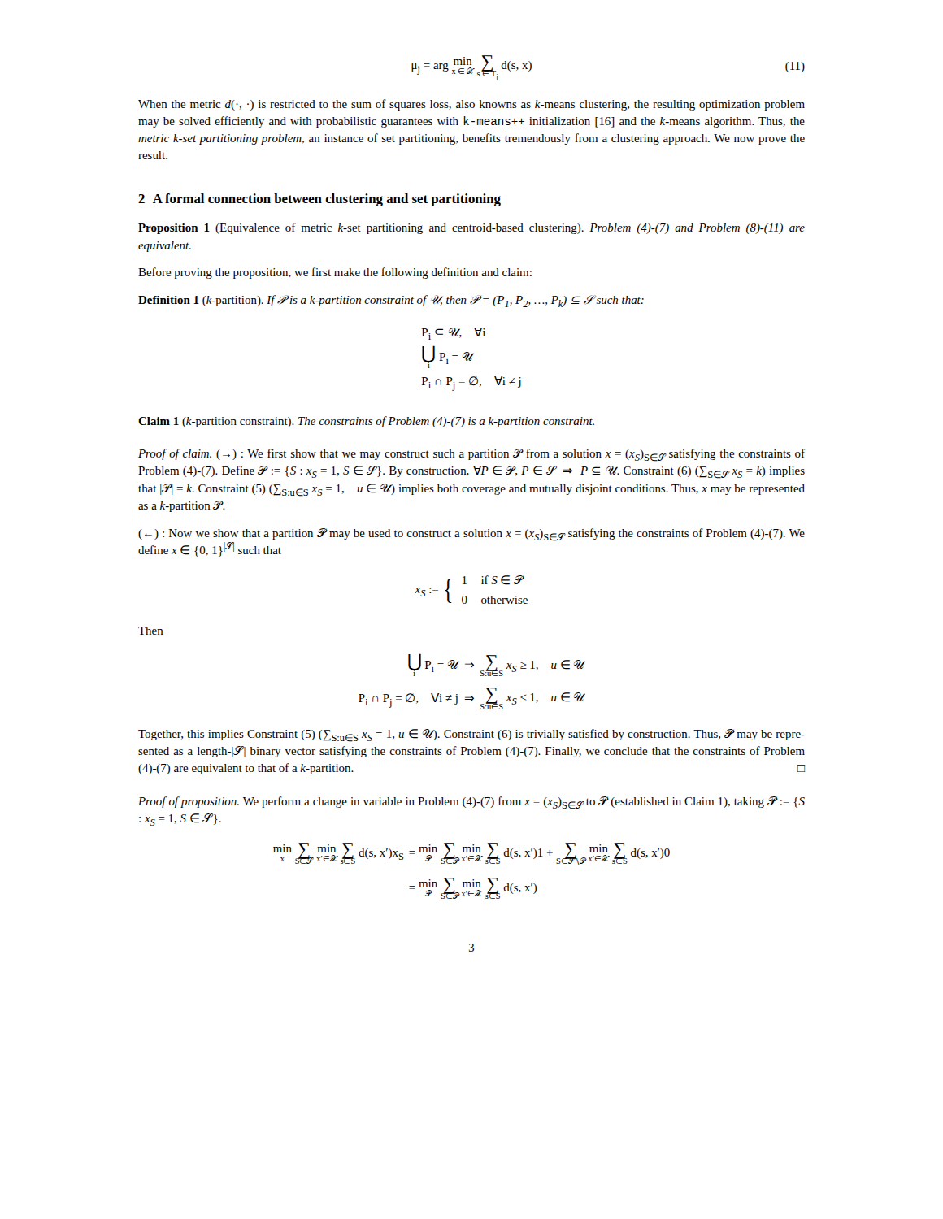μj = arg min x ∈ 𝒳 ∑s ∈ Tj d(s, x)
(11)
When the metric d(·, ·) is restricted to the sum of squares loss, also knowns as k-means clustering, the resulting optimization problem may be solved efficiently and with probabilistic guarantees with k-means++ initialization [16] and the k-means algorithm. Thus, the metric k-set partitioning problem, an instance of set partitioning, benefits tremendously from a clustering approach. We now prove the result.
2 A formal connection between clustering and set partitioning
Proposition 1 (Equivalence of metric k-set partitioning and centroid-based clustering). Problem (4)-(7) and Problem (8)-(11) are equivalent.
Before proving the proposition, we first make the following definition and claim:
Definition 1 (k-partition). If 𝒫 is a k-partition constraint of 𝒰, then 𝒫 = (P1, P2, …, Pk) ⊆ 𝒮 such that:
Pi ⊆ 𝒰, ∀i ⋃i Pi = 𝒰 Pi ∩ Pj = ∅, ∀i ≠ j
Claim 1 (k-partition constraint). The constraints of Problem (4)-(7) is a k-partition constraint.
Proof of claim. (→) : We first show that we may construct such a partition 𝒫 from a solution x = (xS)S∈𝒮 satisfying the constraints of Problem (4)-(7). Define 𝒫 := {S : xS = 1, S ∈ 𝒮}. By construction, ∀P ∈ 𝒫, P ∈ 𝒮 ⇒ P ⊆ 𝒰. Constraint (6) (∑S∈𝒮 xS = k) implies that |𝒫| = k. Constraint (5) (∑S:u∈S xS = 1, u ∈ 𝒰) implies both coverage and mutually disjoint conditions. Thus, x may be represented as a k-partition 𝒫.
(←) : Now we show that a partition 𝒫 may be used to construct a solution x = (xS)S∈𝒮 satisfying the constraints of Problem (4)-(7). We define x ∈ {0, 1}|𝒮| such that
xS := { 1 if S ∈ 𝒫 0 otherwise
Then
⋃i Pi = 𝒰 ⇒ ∑S:u∈S xS ≥ 1, u ∈ 𝒰 Pi ∩ Pj = ∅, ∀i ≠ j ⇒ ∑S:u∈S xS ≤ 1, u ∈ 𝒰
Together, this implies Constraint (5) (∑S:u∈S xS = 1, u ∈ 𝒰). Constraint (6) is trivially satisfied by construction. Thus, 𝒫 may be represented as a length-|𝒮| binary vector satisfying the constraints of Problem (4)-(7). Finally, we conclude that the constraints of Problem (4)-(7) are equivalent to that of a k-partition. □
Proof of proposition. We perform a change in variable in Problem (4)-(7) from x = (xS)S∈𝒮 to 𝒫 (established in Claim 1), taking 𝒫 := {S : xS = 1, S ∈ 𝒮}.
min x ∑S∈𝒮 min x′∈𝒳 ∑s∈S d(s, x′)xS = min 𝒫 ∑S∈𝒫 min x′∈𝒳 ∑s∈S d(s, x′)1 + ∑S∈𝒮∖𝒫 min x′∈𝒳 ∑s∈S d(s, x′)0 = min 𝒫 ∑S∈𝒫 min x′∈𝒳 ∑s∈S d(s, x′)
3